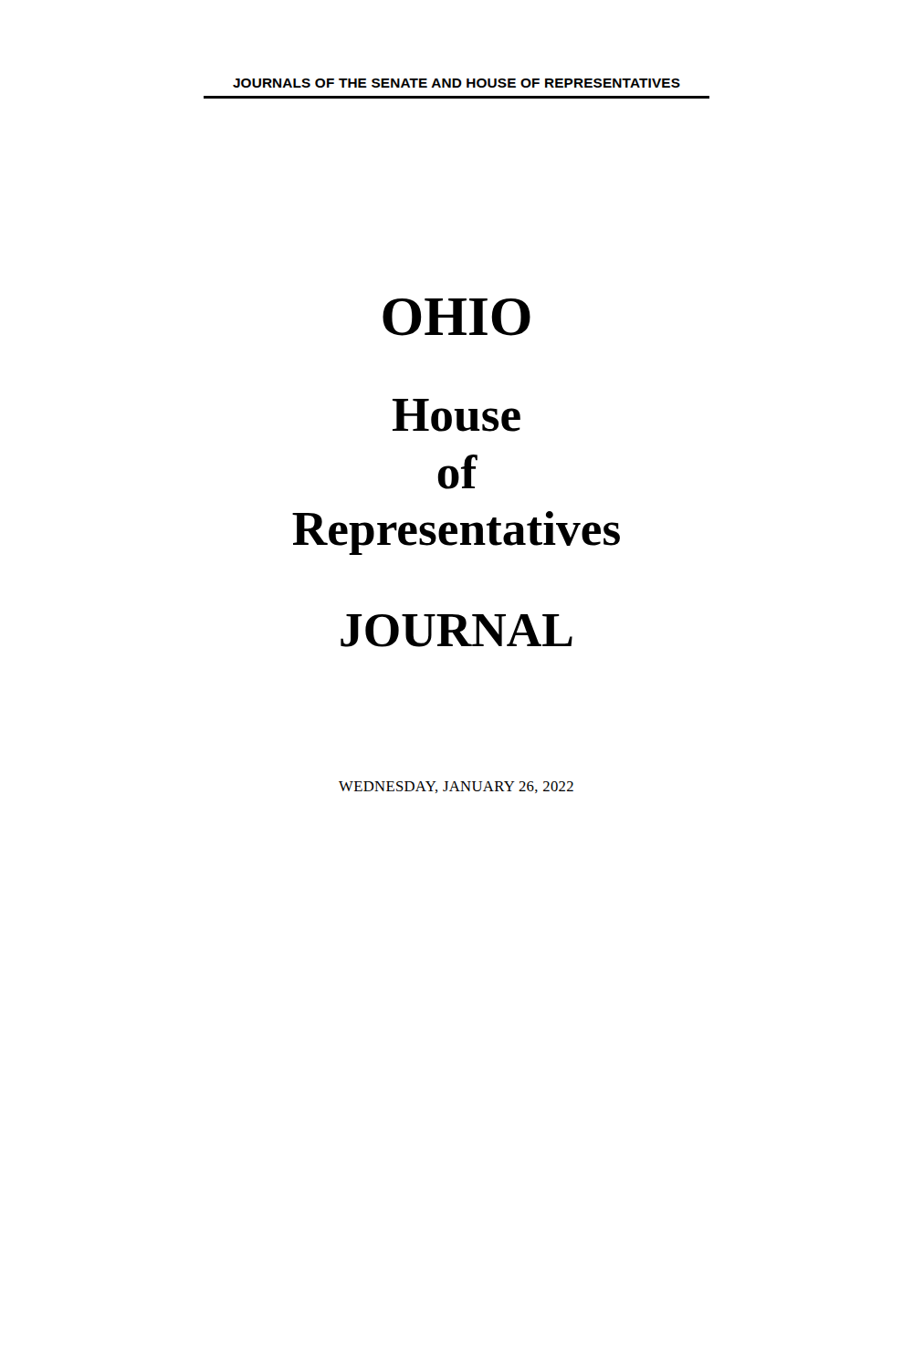JOURNALS OF THE SENATE AND HOUSE OF REPRESENTATIVES
OHIO
House
of
Representatives
JOURNAL
WEDNESDAY, JANUARY 26, 2022